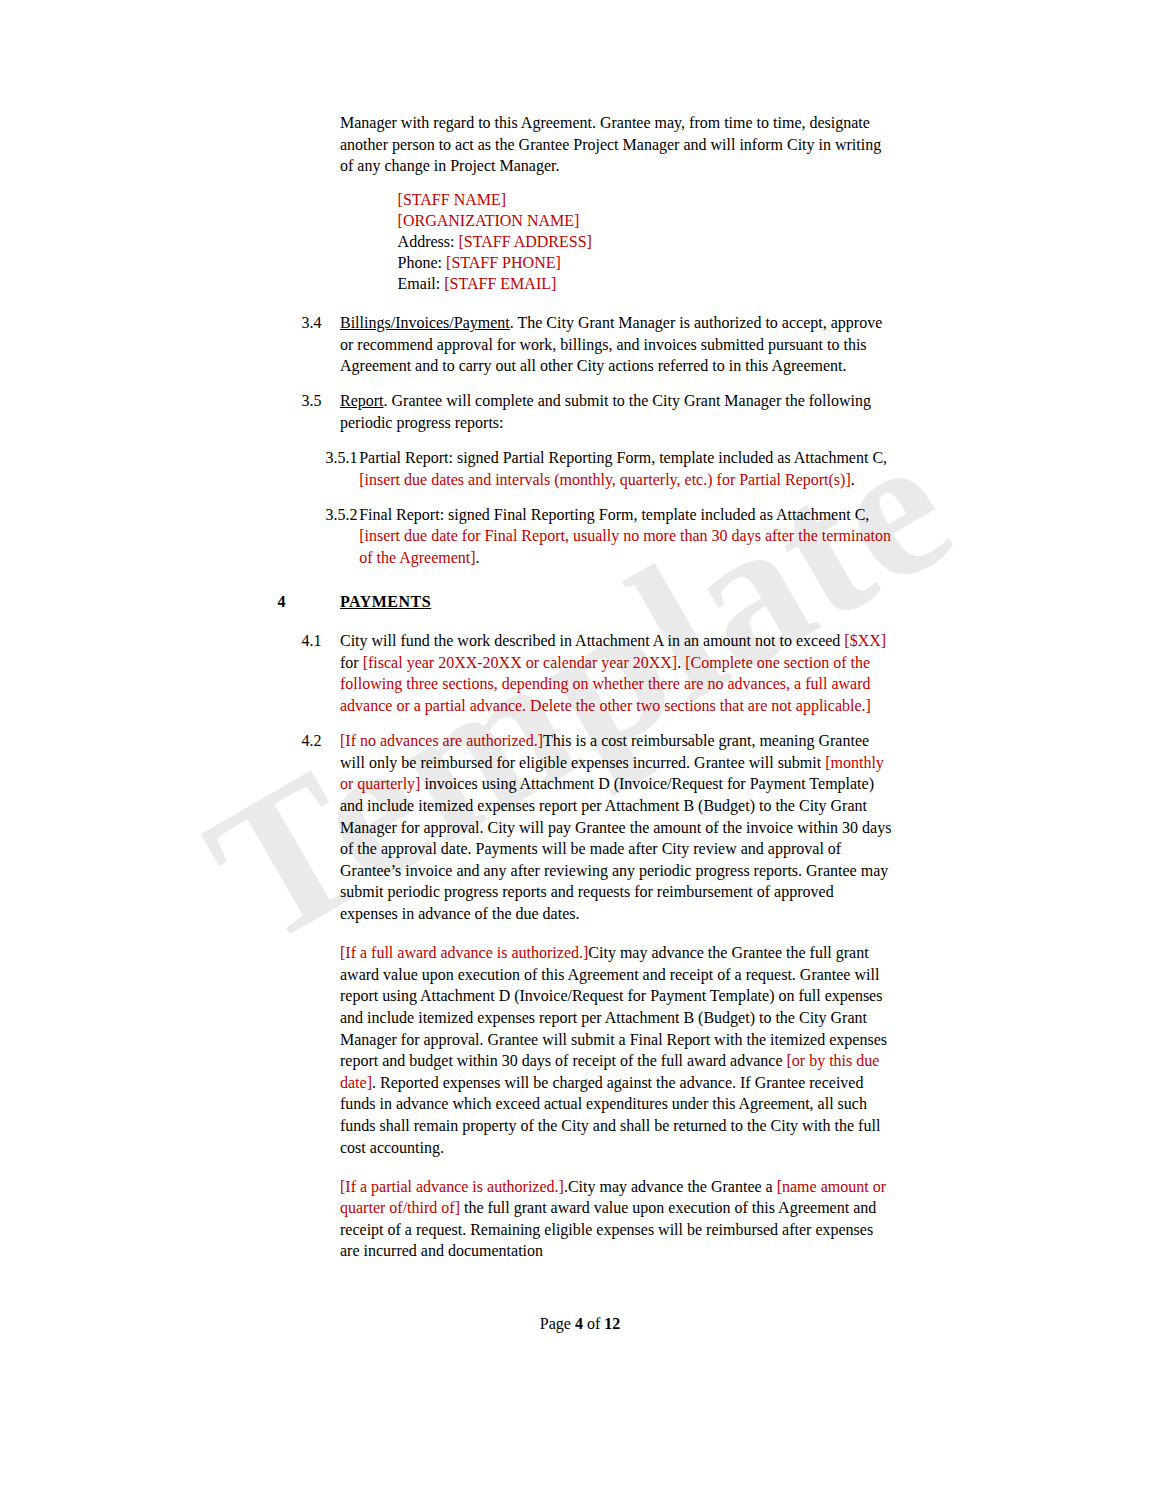Template
Manager with regard to this Agreement. Grantee may, from time to time, designate another person to act as the Grantee Project Manager and will inform City in writing of any change in Project Manager.
[STAFF NAME]
[ORGANIZATION NAME]
Address: [STAFF ADDRESS]
Phone: [STAFF PHONE]
Email: [STAFF EMAIL]
3.4
Billings/Invoices/Payment. The City Grant Manager is authorized to accept, approve or recommend approval for work, billings, and invoices submitted pursuant to this Agreement and to carry out all other City actions referred to in this Agreement.
3.5
Report. Grantee will complete and submit to the City Grant Manager the following periodic progress reports:
3.5.1
Partial Report: signed Partial Reporting Form, template included as Attachment C, [insert due dates and intervals (monthly, quarterly, etc.) for Partial Report(s)].
3.5.2
Final Report: signed Final Reporting Form, template included as Attachment C, [insert due date for Final Report, usually no more than 30 days after the terminaton of the Agreement].
4
PAYMENTS
4.1
City will fund the work described in Attachment A in an amount not to exceed [$XX] for [fiscal year 20XX-20XX or calendar year 20XX]. [Complete one section of the following three sections, depending on whether there are no advances, a full award advance or a partial advance. Delete the other two sections that are not applicable.]
4.2
[If no advances are authorized.] This is a cost reimbursable grant, meaning Grantee will only be reimbursed for eligible expenses incurred. Grantee will submit [monthly or quarterly] invoices using Attachment D (Invoice/Request for Payment Template) and include itemized expenses report per Attachment B (Budget) to the City Grant Manager for approval. City will pay Grantee the amount of the invoice within 30 days of the approval date. Payments will be made after City review and approval of Grantee’s invoice and any after reviewing any periodic progress reports. Grantee may submit periodic progress reports and requests for reimbursement of approved expenses in advance of the due dates.
[If a full award advance is authorized.] City may advance the Grantee the full grant award value upon execution of this Agreement and receipt of a request. Grantee will report using Attachment D (Invoice/Request for Payment Template) on full expenses and include itemized expenses report per Attachment B (Budget) to the City Grant Manager for approval. Grantee will submit a Final Report with the itemized expenses report and budget within 30 days of receipt of the full award advance [or by this due date]. Reported expenses will be charged against the advance. If Grantee received funds in advance which exceed actual expenditures under this Agreement, all such funds shall remain property of the City and shall be returned to the City with the full cost accounting.
[If a partial advance is authorized.].City may advance the Grantee a [name amount or quarter of/third of] the full grant award value upon execution of this Agreement and receipt of a request. Remaining eligible expenses will be reimbursed after expenses are incurred and documentation
Page 4 of 12